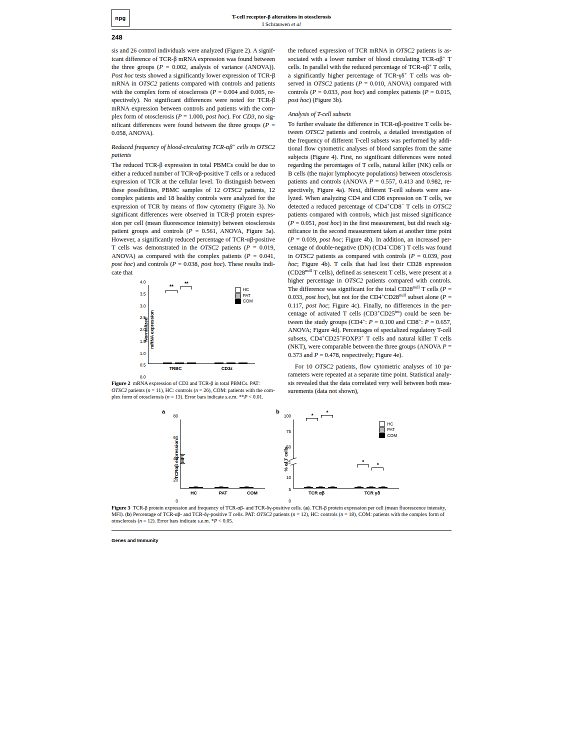npg
T-cell receptor-β alterations in otosclerosis I Schrauwen et al
248
sis and 26 control individuals were analyzed (Figure 2). A significant difference of TCR-β mRNA expression was found between the three groups (P = 0.002, analysis of variance (ANOVA)). Post hoc tests showed a significantly lower expression of TCR-β mRNA in OTSC2 patients compared with controls and patients with the complex form of otosclerosis (P = 0.004 and 0.005, respectively). No significant differences were noted for TCR-β mRNA expression between controls and patients with the complex form of otosclerosis (P = 1.000, post hoc). For CD3, no significant differences were found between the three groups (P = 0.058, ANOVA).
Reduced frequency of blood-circulating TCR-αβ+ cells in OTSC2 patients
The reduced TCR-β expression in total PBMCs could be due to either a reduced number of TCR-αβ-positive T cells or a reduced expression of TCR at the cellular level. To distinguish between these possibilities, PBMC samples of 12 OTSC2 patients, 12 complex patients and 18 healthy controls were analyzed for the expression of TCR by means of flow cytometry (Figure 3). No significant differences were observed in TCR-β protein expression per cell (mean fluorescence intensity) between otosclerosis patient groups and controls (P = 0.561, ANOVA, Figure 3a). However, a significantly reduced percentage of TCR-αβ-positive T cells was demonstrated in the OTSC2 patients (P = 0.019, ANOVA) as compared with the complex patients (P = 0.041, post hoc) and controls (P = 0.038, post hoc). These results indicate that
Normalized
mRNA expression
0.0 0.5 1.0 1.5 2.0 2.5 3.0 3.5 4.0
HC
PAT
COM
**
**
TRBC CD3ε
Figure 2 mRNA expression of CD3 and TCR-β in total PBMCs. PAT: OTSC2 patients (n = 11), HC: controls (n = 26), COM: patients with the complex form of otosclerosis (n = 13). Error bars indicate s.e.m. **P < 0.01.
the reduced expression of TCR mRNA in OTSC2 patients is associated with a lower number of blood circulating TCR-αβ+ T cells. In parallel with the reduced percentage of TCR-αβ+ T cells, a significantly higher percentage of TCR-γδ+ T cells was observed in OTSC2 patients (P = 0.010, ANOVA) compared with controls (P = 0.033, post hoc) and complex patients (P = 0.015, post hoc) (Figure 3b).
Analysis of T-cell subsets
To further evaluate the difference in TCR-αβ-positive T cells between OTSC2 patients and controls, a detailed investigation of the frequency of different T-cell subsets was performed by additional flow cytometric analyses of blood samples from the same subjects (Figure 4). First, no significant differences were noted regarding the percentages of T cells, natural killer (NK) cells or B cells (the major lymphocyte populations) between otosclerosis patients and controls (ANOVA P = 0.557, 0.413 and 0.982, respectively, Figure 4a). Next, different T-cell subsets were analyzed. When analyzing CD4 and CD8 expression on T cells, we detected a reduced percentage of CD4+CD8− T cells in OTSC2 patients compared with controls, which just missed significance (P = 0.051, post hoc) in the first measurement, but did reach significance in the second measurement taken at another time point (P = 0.039, post hoc; Figure 4b). In addition, an increased percentage of double-negative (DN) (CD4−CD8−) T cells was found in OTSC2 patients as compared with controls (P = 0.039, post hoc; Figure 4b). T cells that had lost their CD28 expression (CD28null T cells), defined as senescent T cells, were present at a higher percentage in OTSC2 patients compared with controls. The difference was significant for the total CD28null T cells (P = 0.033, post hoc), but not for the CD4+CD28null subset alone (P = 0.117, post hoc; Figure 4c). Finally, no differences in the percentage of activated T cells (CD3+CD25int) could be seen between the study groups (CD4+: P = 0.100 and CD8+: P = 0.657, ANOVA; Figure 4d). Percentages of specialized regulatory T-cell subsets, CD4+CD25+FOXP3+ T cells and natural killer T cells (NKT), were comparable between the three groups (ANOVA P = 0.373 and P = 0.478, respectively; Figure 4e).
For 10 OTSC2 patients, flow cytometric analyses of 10 parameters were repeated at a separate time point. Statistical analysis revealed that the data correlated very well between both measurements (data not shown),
a
TCRαβ expression
(MFI)
0 20 40 60 80
HC PAT COM
b
% of T cells
0 5 10 25 50 75 100
HC
PAT
COM
*
*
*
*
TCR αβ TCR γδ
Figure 3 TCR-β protein expression and frequency of TCR-αβ- and TCR-δγ-positive cells. (a). TCR-β protein expression per cell (mean fluorescence intensity, MFI). (b) Percentage of TCR-αβ- and TCR-δγ-positive T cells. PAT: OTSC2 patients (n = 12), HC: controls (n = 18), COM: patients with the complex form of otosclerosis (n = 12). Error bars indicate s.e.m. *P < 0.05.
Genes and Immunity